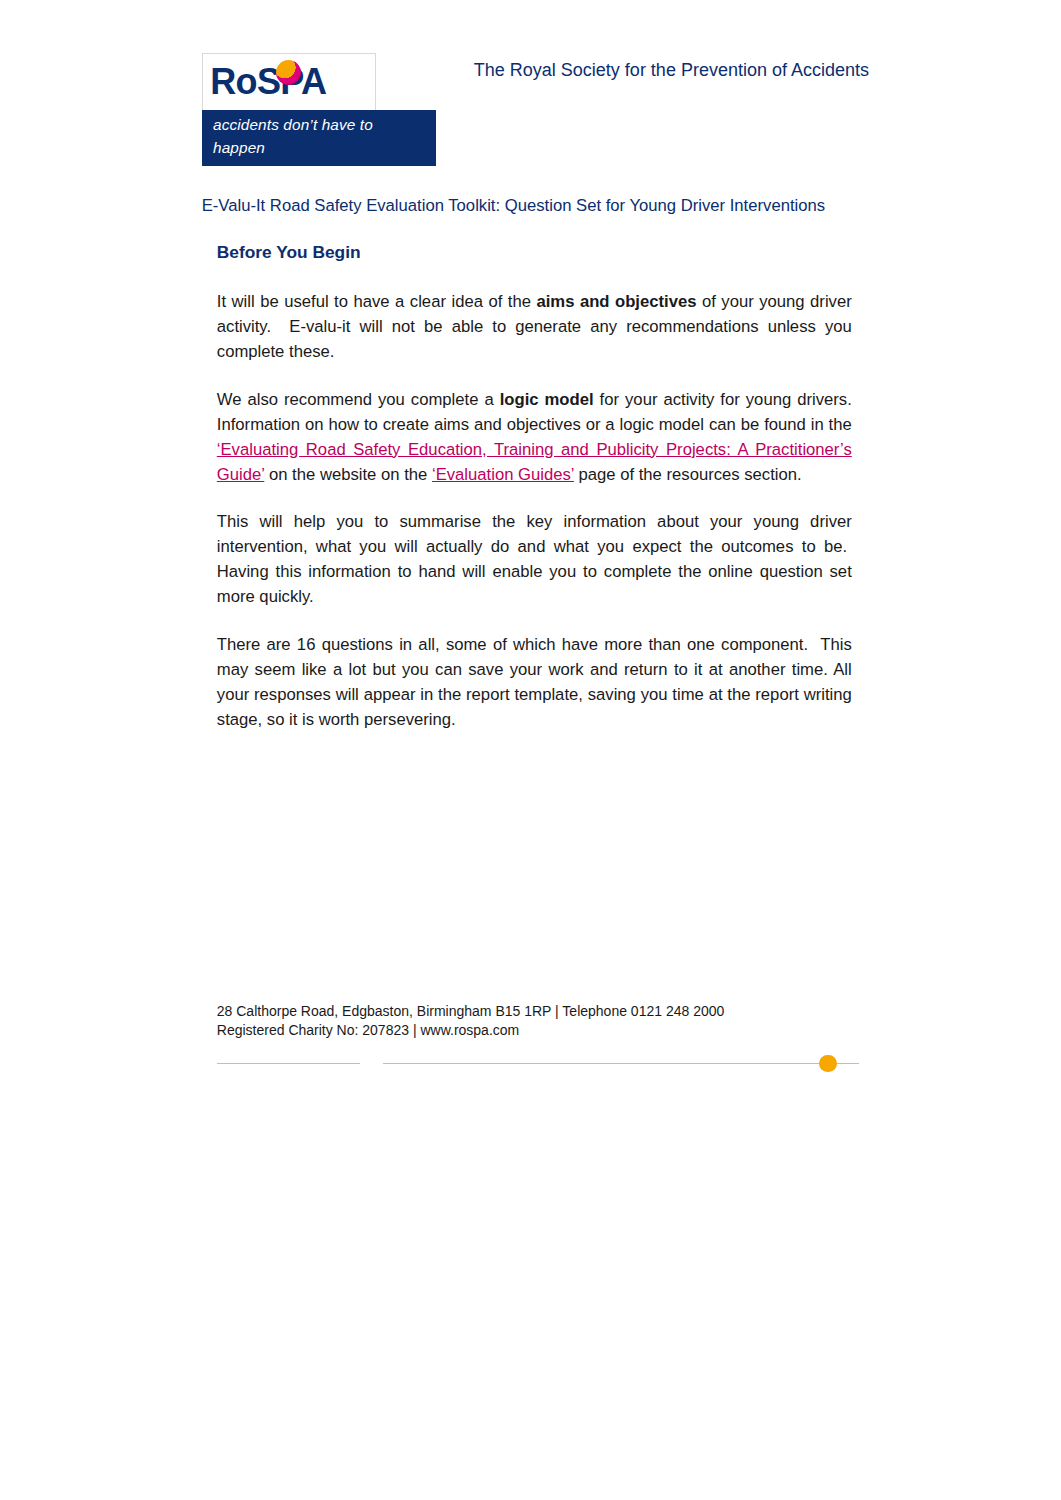Ro SPA
accidents don’t have to happen
The Royal Society for the Prevention of Accidents
E-Valu-It Road Safety Evaluation Toolkit: Question Set for Young Driver Interventions
Before You Begin
It will be useful to have a clear idea of the aims and objectives of your young driver activity. E-valu-it will not be able to generate any recommendations unless you complete these.
We also recommend you complete a logic model for your activity for young drivers. Information on how to create aims and objectives or a logic model can be found in the ‘Evaluating Road Safety Education, Training and Publicity Projects: A Practitioner’s Guide’ on the website on the ‘Evaluation Guides’ page of the resources section.
This will help you to summarise the key information about your young driver intervention, what you will actually do and what you expect the outcomes to be. Having this information to hand will enable you to complete the online question set more quickly.
There are 16 questions in all, some of which have more than one component. This may seem like a lot but you can save your work and return to it at another time. All your responses will appear in the report template, saving you time at the report writing stage, so it is worth persevering.
28 Calthorpe Road, Edgbaston, Birmingham B15 1RP | Telephone 0121 248 2000
Registered Charity No: 207823 | www.rospa.com